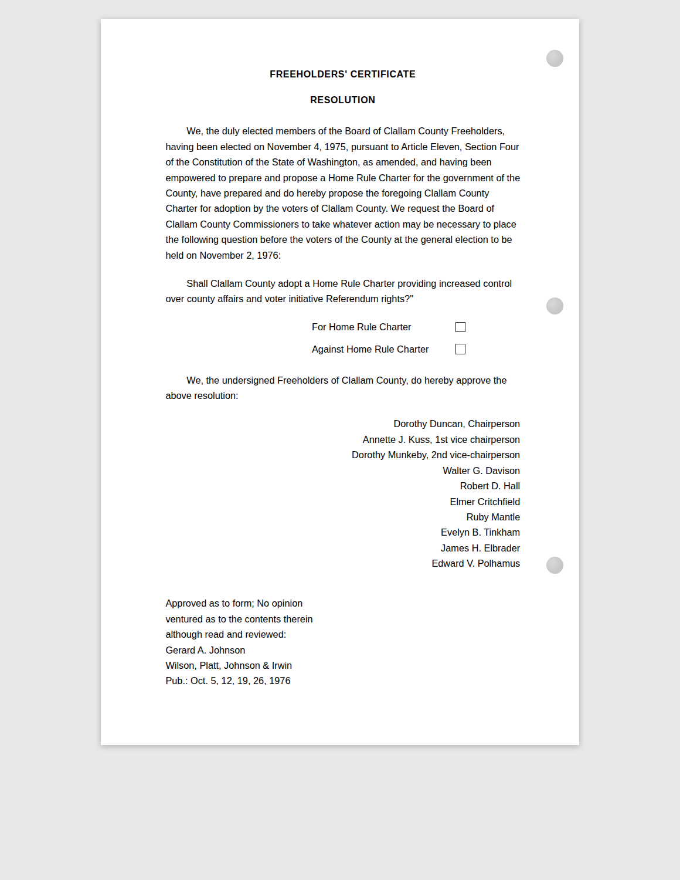FREEHOLDERS' CERTIFICATE
RESOLUTION
We, the duly elected members of the Board of Clallam County Freeholders, having been elected on November 4, 1975, pursuant to Article Eleven, Section Four of the Constitution of the State of Washington, as amended, and having been empowered to prepare and propose a Home Rule Charter for the government of the County, have prepared and do hereby propose the foregoing Clallam County Charter for adoption by the voters of Clallam County. We request the Board of Clallam County Commissioners to take whatever action may be necessary to place the following question before the voters of the County at the general election to be held on November 2, 1976:
Shall Clallam County adopt a Home Rule Charter providing increased control over county affairs and voter initiative Referendum rights?"
For Home Rule Charter
Against Home Rule Charter
We, the undersigned Freeholders of Clallam County, do hereby approve the above resolution:
Dorothy Duncan, Chairperson
Annette J. Kuss, 1st vice chairperson
Dorothy Munkeby, 2nd vice-chairperson
Walter G. Davison
Robert D. Hall
Elmer Critchfield
Ruby Mantle
Evelyn B. Tinkham
James H. Elbrader
Edward V. Polhamus
Approved as to form; No opinion
ventured as to the contents therein
although read and reviewed:
Gerard A. Johnson
Wilson, Platt, Johnson & Irwin
Pub.: Oct. 5, 12, 19, 26, 1976